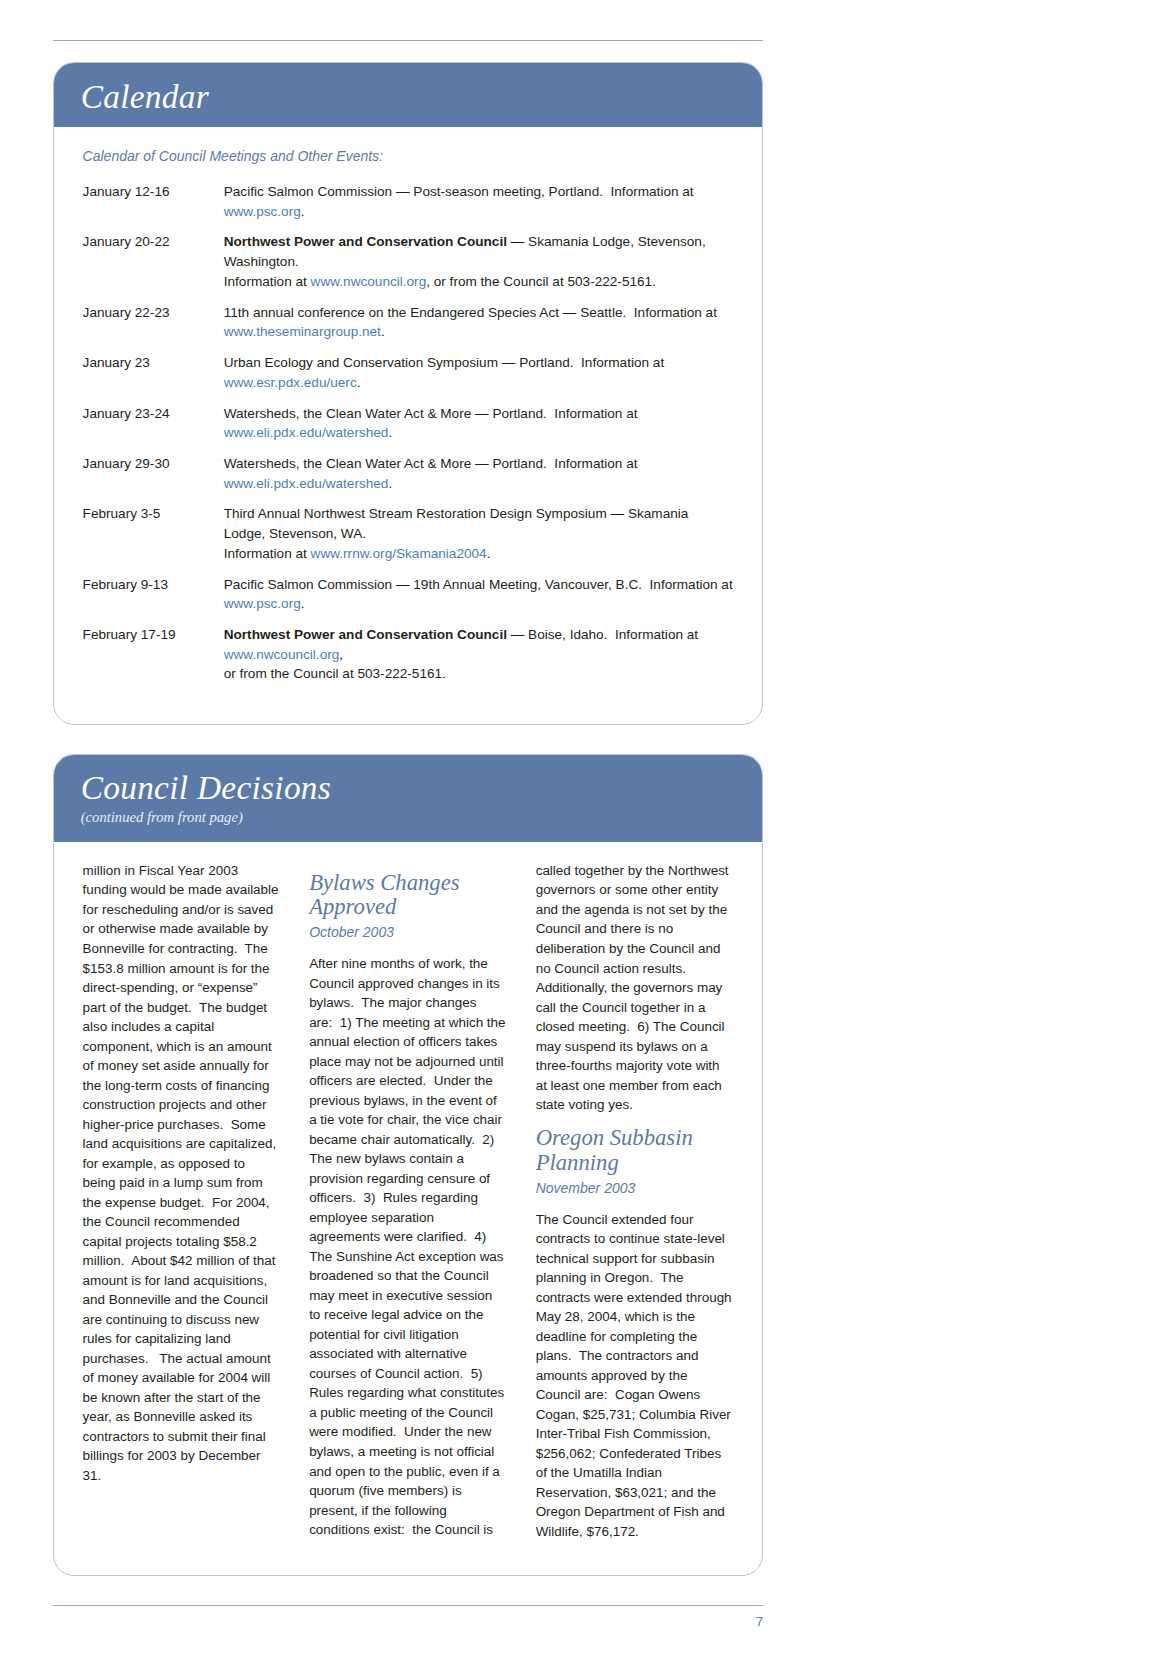Calendar
Calendar of Council Meetings and Other Events:
| January 12-16 | Pacific Salmon Commission — Post-season meeting, Portland. Information at www.psc.org . |
| January 20-22 | Northwest Power and Conservation Council — Skamania Lodge, Stevenson, Washington. Information at www.nwcouncil.org , or from the Council at 503-222-5161. |
| January 22-23 | 11th annual conference on the Endangered Species Act — Seattle. Information at www.theseminargroup.net . |
| January 23 | Urban Ecology and Conservation Symposium — Portland. Information at www.esr.pdx.edu/uerc . |
| January 23-24 | Watersheds, the Clean Water Act & More — Portland. Information at www.eli.pdx.edu/watershed . |
| January 29-30 | Watersheds, the Clean Water Act & More — Portland. Information at www.eli.pdx.edu/watershed . |
| February 3-5 | Third Annual Northwest Stream Restoration Design Symposium — Skamania Lodge, Stevenson, WA. Information at www.rrnw.org/Skamania2004 . |
| February 9-13 | Pacific Salmon Commission — 19th Annual Meeting, Vancouver, B.C. Information at www.psc.org . |
| February 17-19 | Northwest Power and Conservation Council — Boise, Idaho. Information at www.nwcouncil.org , or from the Council at 503-222-5161. |
Council Decisions
(continued from front page)
million in Fiscal Year 2003 funding would be made available for rescheduling and/or is saved or otherwise made available by Bonneville for contracting. The $153.8 million amount is for the direct-spending, or “expense” part of the budget. The budget also includes a capital component, which is an amount of money set aside annually for the long-term costs of financing construction projects and other higher-price purchases. Some land acquisitions are capitalized, for example, as opposed to being paid in a lump sum from the expense budget. For 2004, the Council recommended capital projects totaling $58.2 million. About $42 million of that amount is for land acquisitions, and Bonneville and the Council are continuing to discuss new rules for capitalizing land purchases. The actual amount of money available for 2004 will be known after the start of the year, as Bonneville asked its contractors to submit their final billings for 2003 by December 31.
Bylaws Changes Approved
October 2003
After nine months of work, the Council approved changes in its bylaws. The major changes are: 1) The meeting at which the annual election of officers takes place may not be adjourned until officers are elected. Under the previous bylaws, in the event of a tie vote for chair, the vice chair became chair automatically. 2) The new bylaws contain a provision regarding censure of officers. 3) Rules regarding employee separation agreements were clarified. 4) The Sunshine Act exception was broadened so that the Council may meet in executive session to receive legal advice on the potential for civil litigation associated with alternative courses of Council action. 5) Rules regarding what constitutes a public meeting of the Council were modified. Under the new bylaws, a meeting is not official and open to the public, even if a quorum (five members) is present, if the following conditions exist: the Council is called together by the Northwest governors or some other entity and the agenda is not set by the Council and there is no deliberation by the Council and no Council action results. Additionally, the governors may call the Council together in a closed meeting. 6) The Council may suspend its bylaws on a three-fourths majority vote with at least one member from each state voting yes.
Oregon Subbasin Planning
November 2003
The Council extended four contracts to continue state-level technical support for subbasin planning in Oregon. The contracts were extended through May 28, 2004, which is the deadline for completing the plans. The contractors and amounts approved by the Council are: Cogan Owens Cogan, $25,731; Columbia River Inter-Tribal Fish Commission, $256,062; Confederated Tribes of the Umatilla Indian Reservation, $63,021; and the Oregon Department of Fish and Wildlife, $76,172.
7